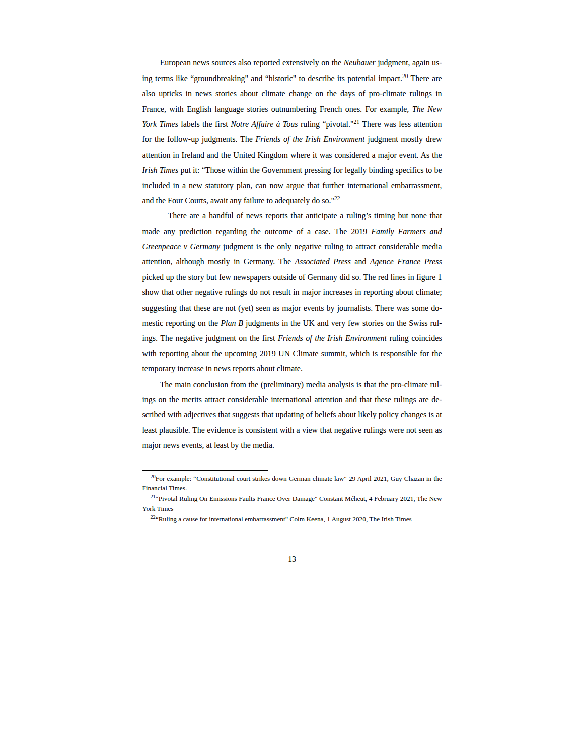European news sources also reported extensively on the Neubauer judgment, again using terms like “groundbreaking" and “historic" to describe its potential impact.20 There are also upticks in news stories about climate change on the days of pro-climate rulings in France, with English language stories outnumbering French ones. For example, The New York Times labels the first Notre Affaire à Tous ruling “pivotal."21 There was less attention for the follow-up judgments. The Friends of the Irish Environment judgment mostly drew attention in Ireland and the United Kingdom where it was considered a major event. As the Irish Times put it: “Those within the Government pressing for legally binding specifics to be included in a new statutory plan, can now argue that further international embarrassment, and the Four Courts, await any failure to adequately do so."22
There are a handful of news reports that anticipate a ruling’s timing but none that made any prediction regarding the outcome of a case. The 2019 Family Farmers and Greenpeace v Germany judgment is the only negative ruling to attract considerable media attention, although mostly in Germany. The Associated Press and Agence France Press picked up the story but few newspapers outside of Germany did so. The red lines in figure 1 show that other negative rulings do not result in major increases in reporting about climate; suggesting that these are not (yet) seen as major events by journalists. There was some domestic reporting on the Plan B judgments in the UK and very few stories on the Swiss rulings. The negative judgment on the first Friends of the Irish Environment ruling coincides with reporting about the upcoming 2019 UN Climate summit, which is responsible for the temporary increase in news reports about climate.
The main conclusion from the (preliminary) media analysis is that the pro-climate rulings on the merits attract considerable international attention and that these rulings are described with adjectives that suggests that updating of beliefs about likely policy changes is at least plausible. The evidence is consistent with a view that negative rulings were not seen as major news events, at least by the media.
20For example: “Constitutional court strikes down German climate law" 29 April 2021, Guy Chazan in the Financial Times.
21“Pivotal Ruling On Emissions Faults France Over Damage" Constant Méheut, 4 February 2021, The New York Times
22“Ruling a cause for international embarrassment" Colm Keena, 1 August 2020, The Irish Times
13